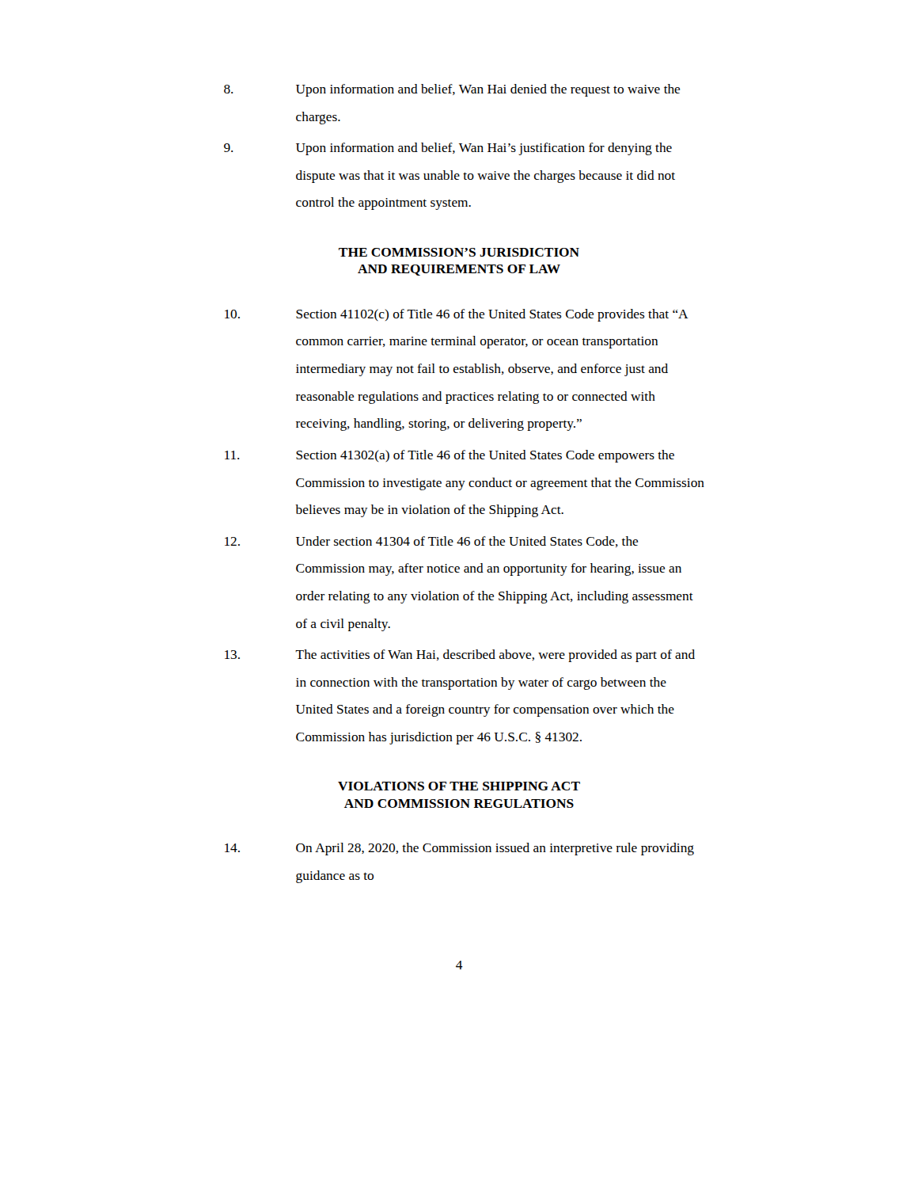8. Upon information and belief, Wan Hai denied the request to waive the charges.
9. Upon information and belief, Wan Hai’s justification for denying the dispute was that it was unable to waive the charges because it did not control the appointment system.
The Commission’s Jurisdiction
and Requirements of Law
10. Section 41102(c) of Title 46 of the United States Code provides that “A common carrier, marine terminal operator, or ocean transportation intermediary may not fail to establish, observe, and enforce just and reasonable regulations and practices relating to or connected with receiving, handling, storing, or delivering property.”
11. Section 41302(a) of Title 46 of the United States Code empowers the Commission to investigate any conduct or agreement that the Commission believes may be in violation of the Shipping Act.
12. Under section 41304 of Title 46 of the United States Code, the Commission may, after notice and an opportunity for hearing, issue an order relating to any violation of the Shipping Act, including assessment of a civil penalty.
13. The activities of Wan Hai, described above, were provided as part of and in connection with the transportation by water of cargo between the United States and a foreign country for compensation over which the Commission has jurisdiction per 46 U.S.C. § 41302.
Violations of the Shipping Act
and Commission Regulations
14. On April 28, 2020, the Commission issued an interpretive rule providing guidance as to
4